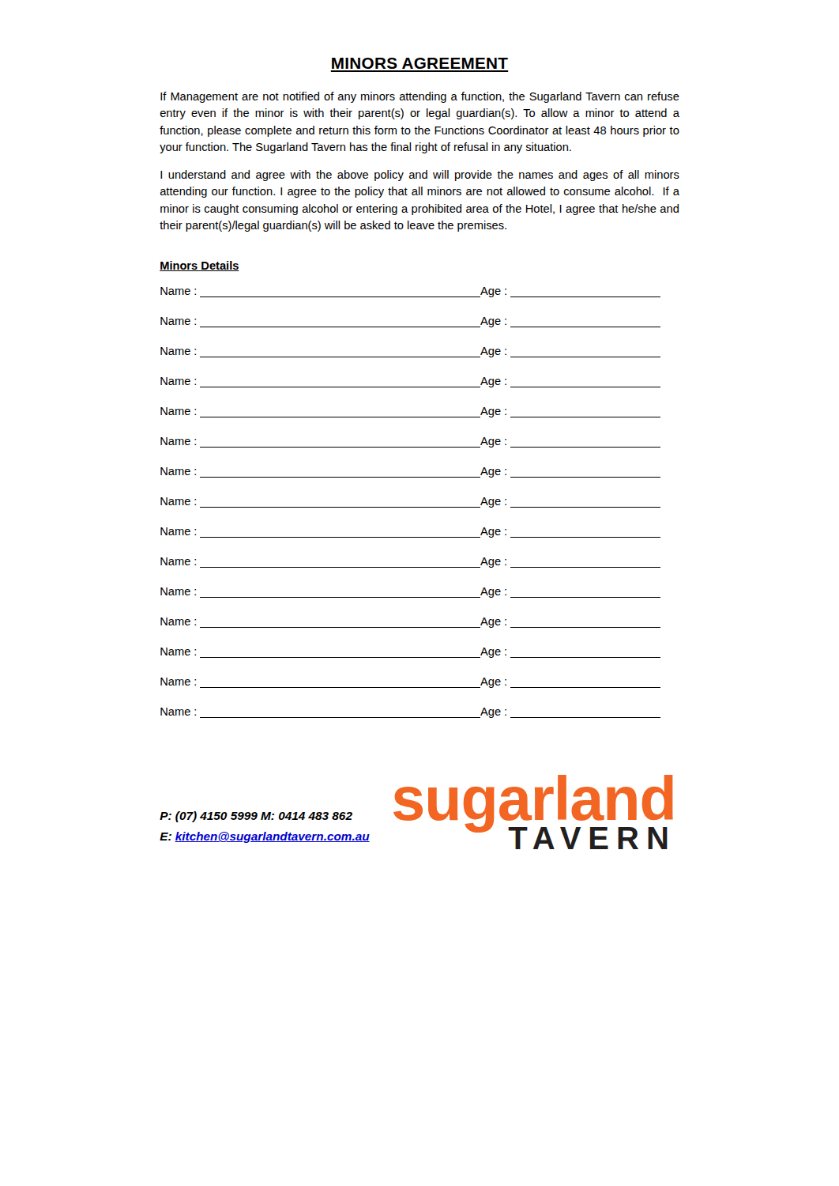MINORS AGREEMENT
If Management are not notified of any minors attending a function, the Sugarland Tavern can refuse entry even if the minor is with their parent(s) or legal guardian(s). To allow a minor to attend a function, please complete and return this form to the Functions Coordinator at least 48 hours prior to your function. The Sugarland Tavern has the final right of refusal in any situation.
I understand and agree with the above policy and will provide the names and ages of all minors attending our function. I agree to the policy that all minors are not allowed to consume alcohol. If a minor is caught consuming alcohol or entering a prohibited area of the Hotel, I agree that he/she and their parent(s)/legal guardian(s) will be asked to leave the premises.
Minors Details
| Name : | Age : |
| Name : | Age : |
| Name : | Age : |
| Name : | Age : |
| Name : | Age : |
| Name : | Age : |
| Name : | Age : |
| Name : | Age : |
| Name : | Age : |
| Name : | Age : |
| Name : | Age : |
| Name : | Age : |
| Name : | Age : |
| Name : | Age : |
| Name : | Age : |
P: (07) 4150 5999 M: 0414 483 862
E: kitchen@sugarlandtavern.com.au
sugarland TAVERN